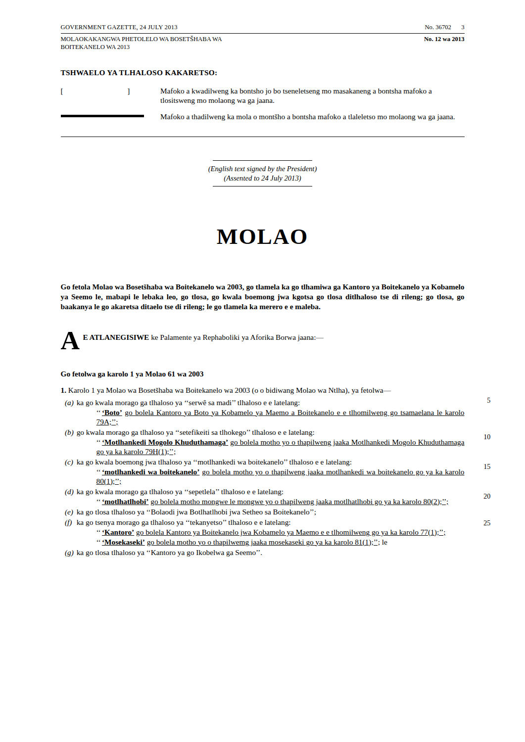Government Gazette, 24 July 2013
No. 367023
Molaokakangwa Phetolelo wa Bosetšhaba wa
Boitekanelo wa 2013
No. 12 wa 2013
TSHWAELO YA TLHALOSO KAKARETSO:
| [ ] | Mafoko a kwadilweng ka bontsho jo bo tseneletseng mo masakaneng a bontsha mafoko a tlositsweng mo molaong wa ga jaana. |
| | Mafoko a thadilweng ka mola o montšho a bontsha mafoko a tlaleletso mo molaong wa ga jaana. |
(English text signed by the President)
(Assented to 24 July 2013)
MOLAO
Go fetola Molao wa Bosetšhaba wa Boitekanelo wa 2003, go tlamela ka go tlhamiwa ga Kantoro ya Boitekanelo ya Kobamelo ya Seemo le, mabapi le lebaka leo, go tlosa, go kwala boemong jwa kgotsa go tlosa ditlhaloso tse di rileng; go tlosa, go baakanya le go akaretsa ditaelo tse di rileng; le go tlamela ka merero e e maleba.
A
E ATLANEGISIWE ke Palamente ya Rephaboliki ya Aforika Borwa jaana:—
Go fetolwa ga karolo 1 ya Molao 61 wa 2003
5 10 15 20 25
1. Karolo 1 ya Molao wa Bosetšhaba wa Boitekanelo wa 2003 (o o bidiwang Molao wa Ntlha), ya fetolwa—
(a) ka go kwala morago ga tlhaloso ya ‘‘serwê sa madi’’ tlhaloso e e latelang:
‘‘‘Boto’ go bolela Kantoro ya Boto ya Kobamelo ya Maemo a Boitekanelo e e tlhomilweng go tsamaelana le karolo 79A;’’;
(b) go kwala morago ga tlhaloso ya ‘‘setefikeiti sa tlhokego’’ tlhaloso e e latelang:
‘‘‘Motlhankedi Mogolo Khuduthamaga’ go bolela motho yo o thapilweng jaaka Motlhankedi Mogolo Khuduthamaga go ya ka karolo 79H(1);’’;
(c) ka go kwala boemong jwa tlhaloso ya ‘‘motlhankedi wa boitekanelo’’ tlhaloso e e latelang:
‘‘‘motlhankedi wa boitekanelo’ go bolela motho yo o thapilweng jaaka motlhankedi wa boitekanelo go ya ka karolo 80(1);’’;
(d) ka go kwala morago ga tlhaloso ya ‘‘sepetlela’’ tlhaloso e e latelang:
‘‘‘motlhatlhobi’ go bolela motho mongwe le mongwe yo o thapilweng jaaka motlhatlhobi go ya ka karolo 80(2);’’;
(e) ka go tlosa tlhaloso ya ‘‘Bolaodi jwa Botlhatlhobi jwa Setheo sa Boitekanelo’’;
(f) ka go tsenya morago ga tlhaloso ya ‘‘tekanyetso’’ tlhaloso e e latelang:
‘‘‘Kantoro’ go bolela Kantoro ya Boitekanelo jwa Kobamelo ya Maemo e e tlhomilweng go ya ka karolo 77(1);’’;
‘‘‘Mosekaseki’ go bolela motho yo o thapilwemg jaaka mosekaseki go ya ka karolo 81(1);’’; le
(g) ka go tlosa tlhaloso ya ‘‘Kantoro ya go Ikobelwa ga Seemo’’.